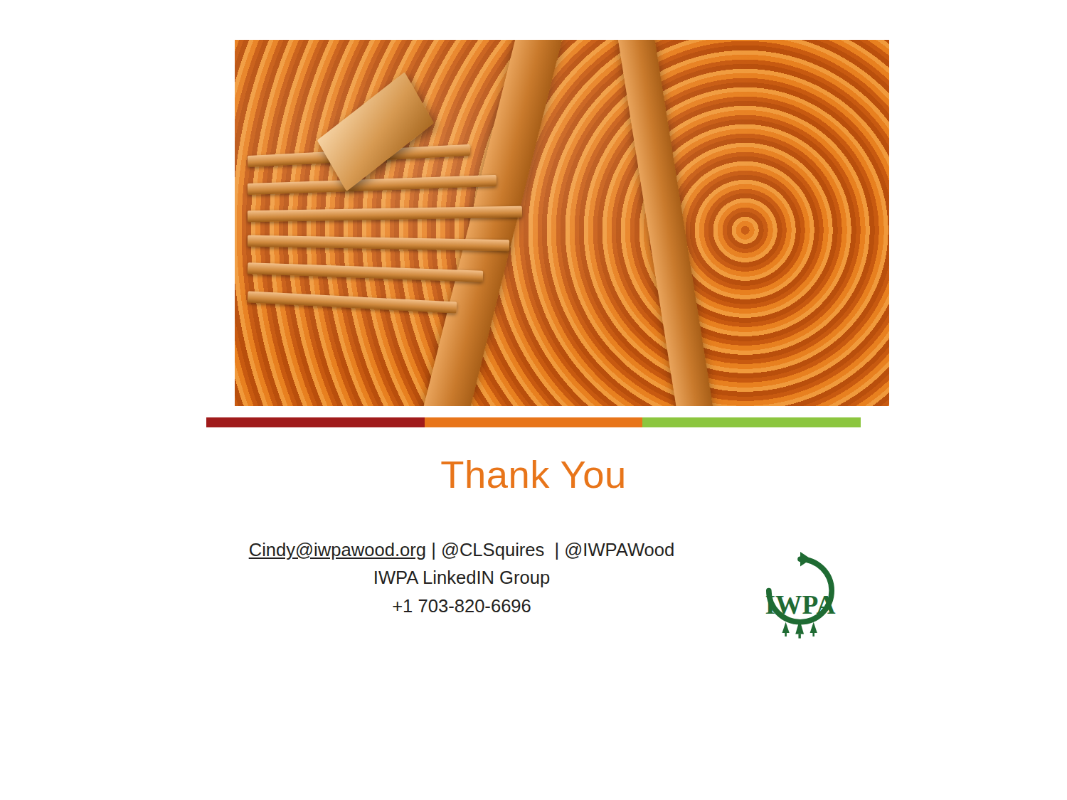Thank You
Cindy@iwpawood.org | @CLSquires | @IWPAWood
IWPA LinkedIN Group
+1 703-820-6696
IWPA